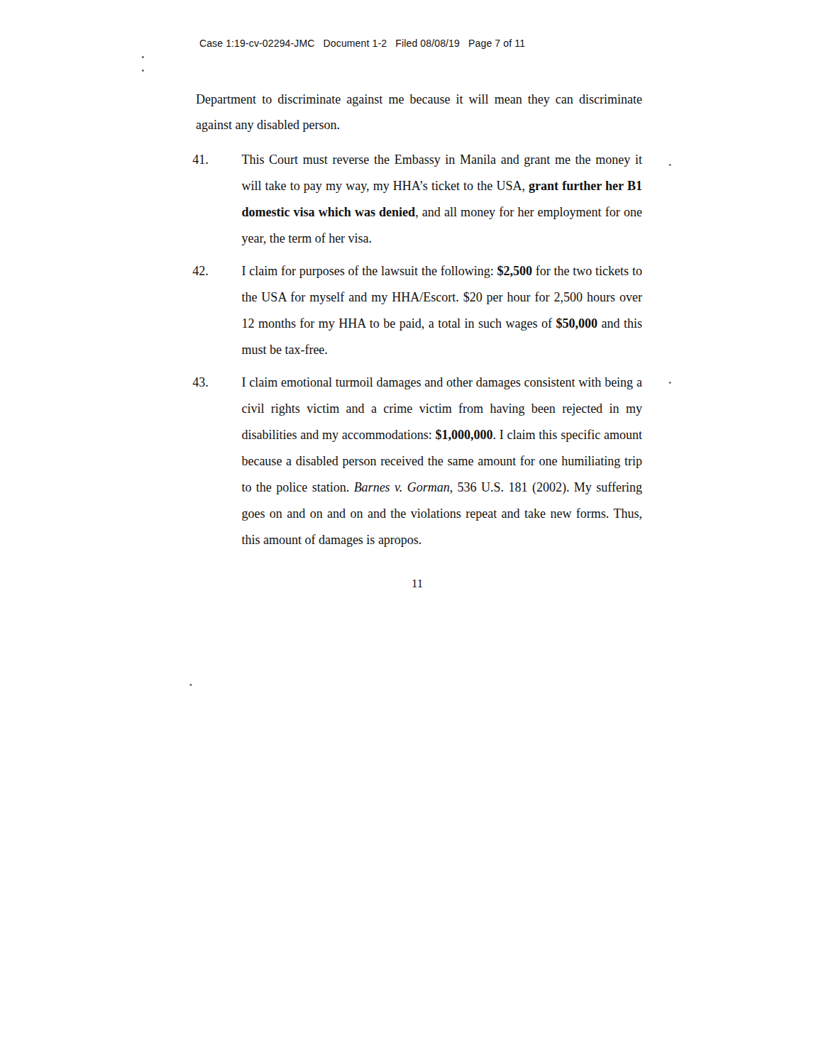• •
•
•
Case 1:19-cv-02294-JMC Document 1-2 Filed 08/08/19 Page 7 of 11
Department to discriminate against me because it will mean they can discriminate against any disabled person.
41. This Court must reverse the Embassy in Manila and grant me the money it will take to pay my way, my HHA’s ticket to the USA, grant further her B1 domestic visa which was denied, and all money for her employment for one year, the term of her visa.
42. I claim for purposes of the lawsuit the following: $2,500 for the two tickets to the USA for myself and my HHA/Escort. $20 per hour for 2,500 hours over 12 months for my HHA to be paid, a total in such wages of $50,000 and this must be tax-free.
43. I claim emotional turmoil damages and other damages consistent with being a civil rights victim and a crime victim from having been rejected in my disabilities and my accommodations: $1,000,000. I claim this specific amount because a disabled person received the same amount for one humiliating trip to the police station. Barnes v. Gorman, 536 U.S. 181 (2002). My suffering goes on and on and on and the violations repeat and take new forms. Thus, this amount of damages is apropos.
•
11